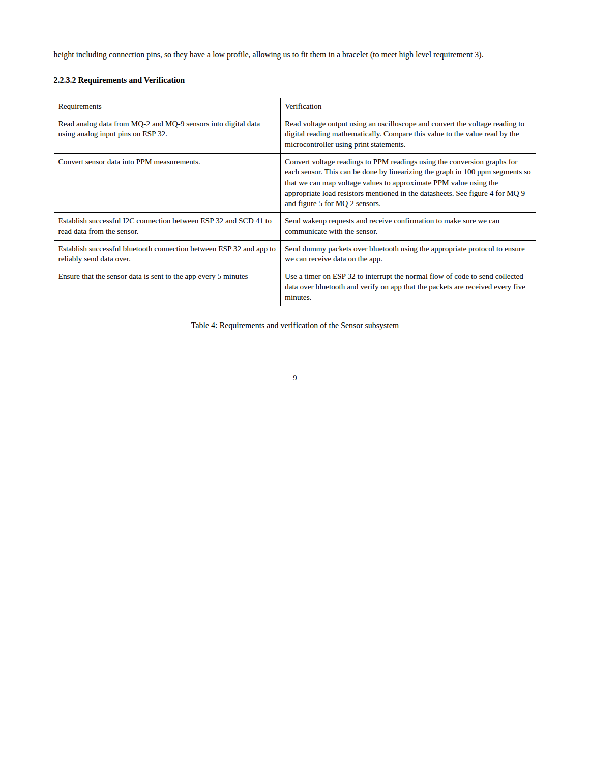height including connection pins, so they have a low profile, allowing us to fit them in a bracelet (to meet high level requirement 3).
2.2.3.2 Requirements and Verification
| Requirements | Verification |
| Read analog data from MQ-2 and MQ-9 sensors into digital data using analog input pins on ESP 32. | Read voltage output using an oscilloscope and convert the voltage reading to digital reading mathematically. Compare this value to the value read by the microcontroller using print statements. |
| Convert sensor data into PPM measurements. | Convert voltage readings to PPM readings using the conversion graphs for each sensor. This can be done by linearizing the graph in 100 ppm segments so that we can map voltage values to approximate PPM value using the appropriate load resistors mentioned in the datasheets. See figure 4 for MQ 9 and figure 5 for MQ 2 sensors. |
| Establish successful I2C connection between ESP 32 and SCD 41 to read data from the sensor. | Send wakeup requests and receive confirmation to make sure we can communicate with the sensor. |
| Establish successful bluetooth connection between ESP 32 and app to reliably send data over. | Send dummy packets over bluetooth using the appropriate protocol to ensure we can receive data on the app. |
| Ensure that the sensor data is sent to the app every 5 minutes | Use a timer on ESP 32 to interrupt the normal flow of code to send collected data over bluetooth and verify on app that the packets are received every five minutes. |
Table 4: Requirements and verification of the Sensor subsystem
9